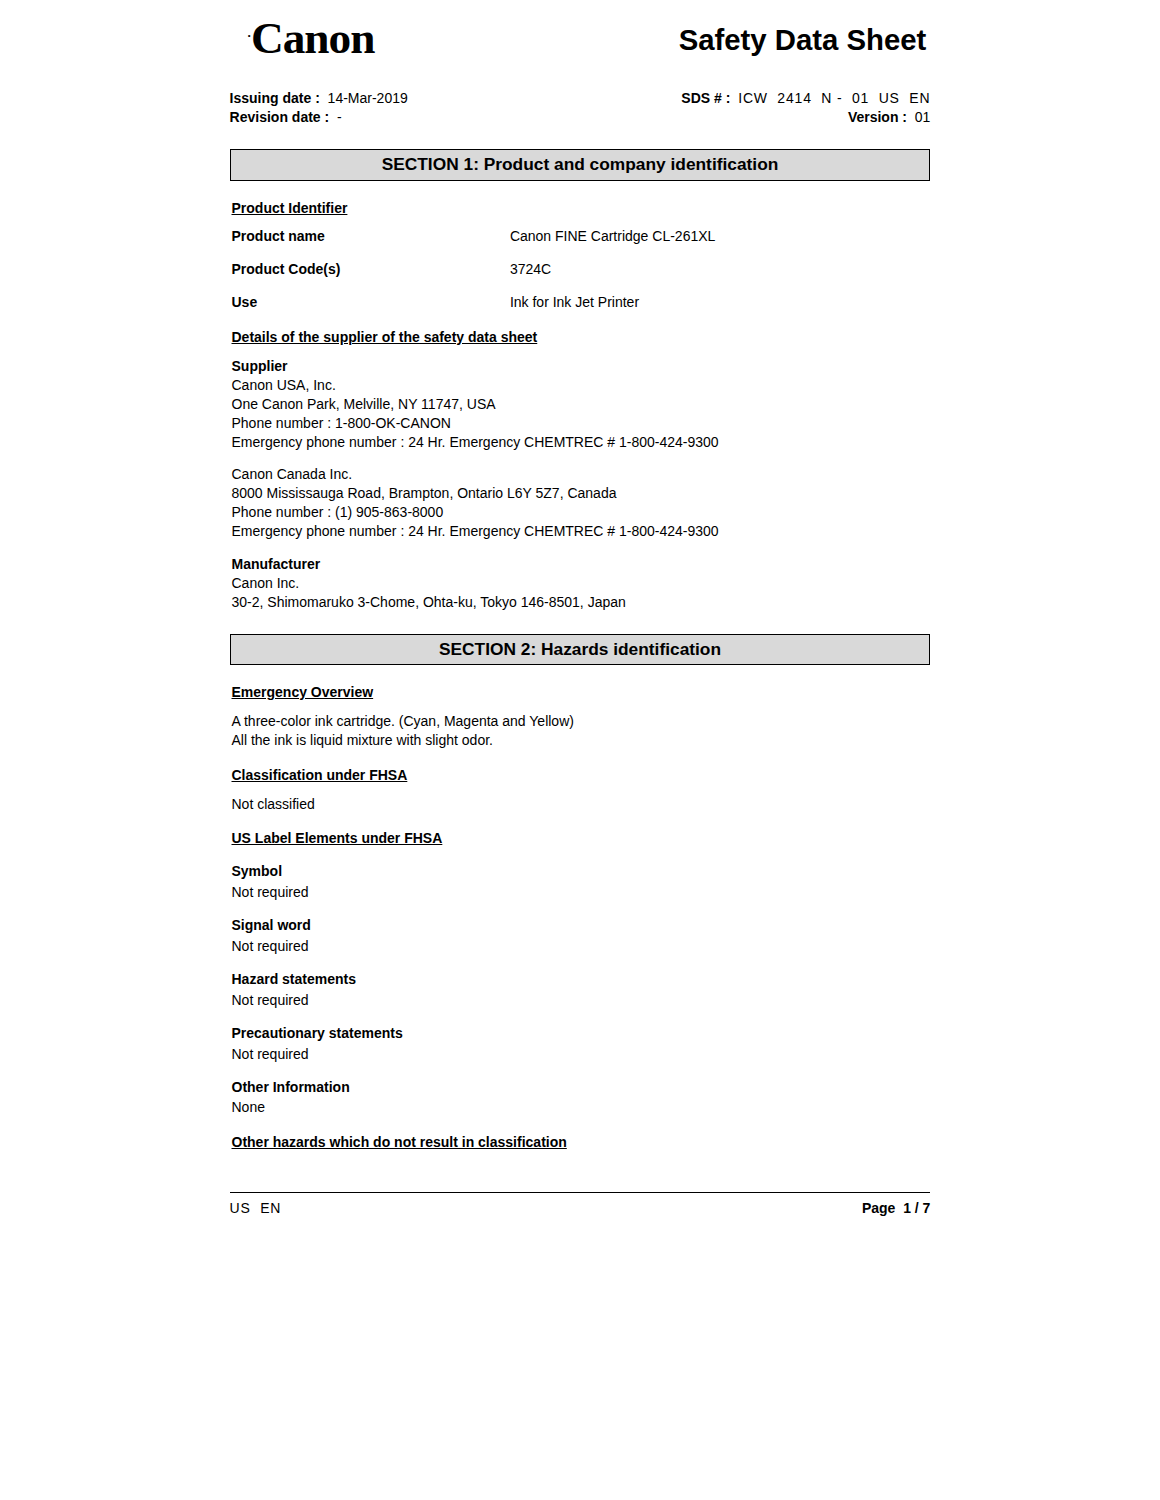. Canon
Safety Data Sheet
Issuing date : 14-Mar-2019
Revision date : -
SDS # : ICW 2414 N - 01 US EN
Version : 01
SECTION 1: Product and company identification
Product Identifier
Product name
Canon FINE Cartridge CL-261XL
Product Code(s)
3724C
Use
Ink for Ink Jet Printer
Details of the supplier of the safety data sheet
Supplier
Canon USA, Inc.
One Canon Park, Melville, NY 11747, USA
Phone number : 1-800-OK-CANON
Emergency phone number : 24 Hr. Emergency CHEMTREC # 1-800-424-9300
Canon Canada Inc.
8000 Mississauga Road, Brampton, Ontario L6Y 5Z7, Canada
Phone number : (1) 905-863-8000
Emergency phone number : 24 Hr. Emergency CHEMTREC # 1-800-424-9300
Manufacturer
Canon Inc.
30-2, Shimomaruko 3-Chome, Ohta-ku, Tokyo 146-8501, Japan
SECTION 2: Hazards identification
Emergency Overview
A three-color ink cartridge. (Cyan, Magenta and Yellow)
All the ink is liquid mixture with slight odor.
Classification under FHSA
Not classified
US Label Elements under FHSA
Symbol
Not required
Signal word
Not required
Hazard statements
Not required
Precautionary statements
Not required
Other Information
None
Other hazards which do not result in classification
US EN
Page 1 / 7